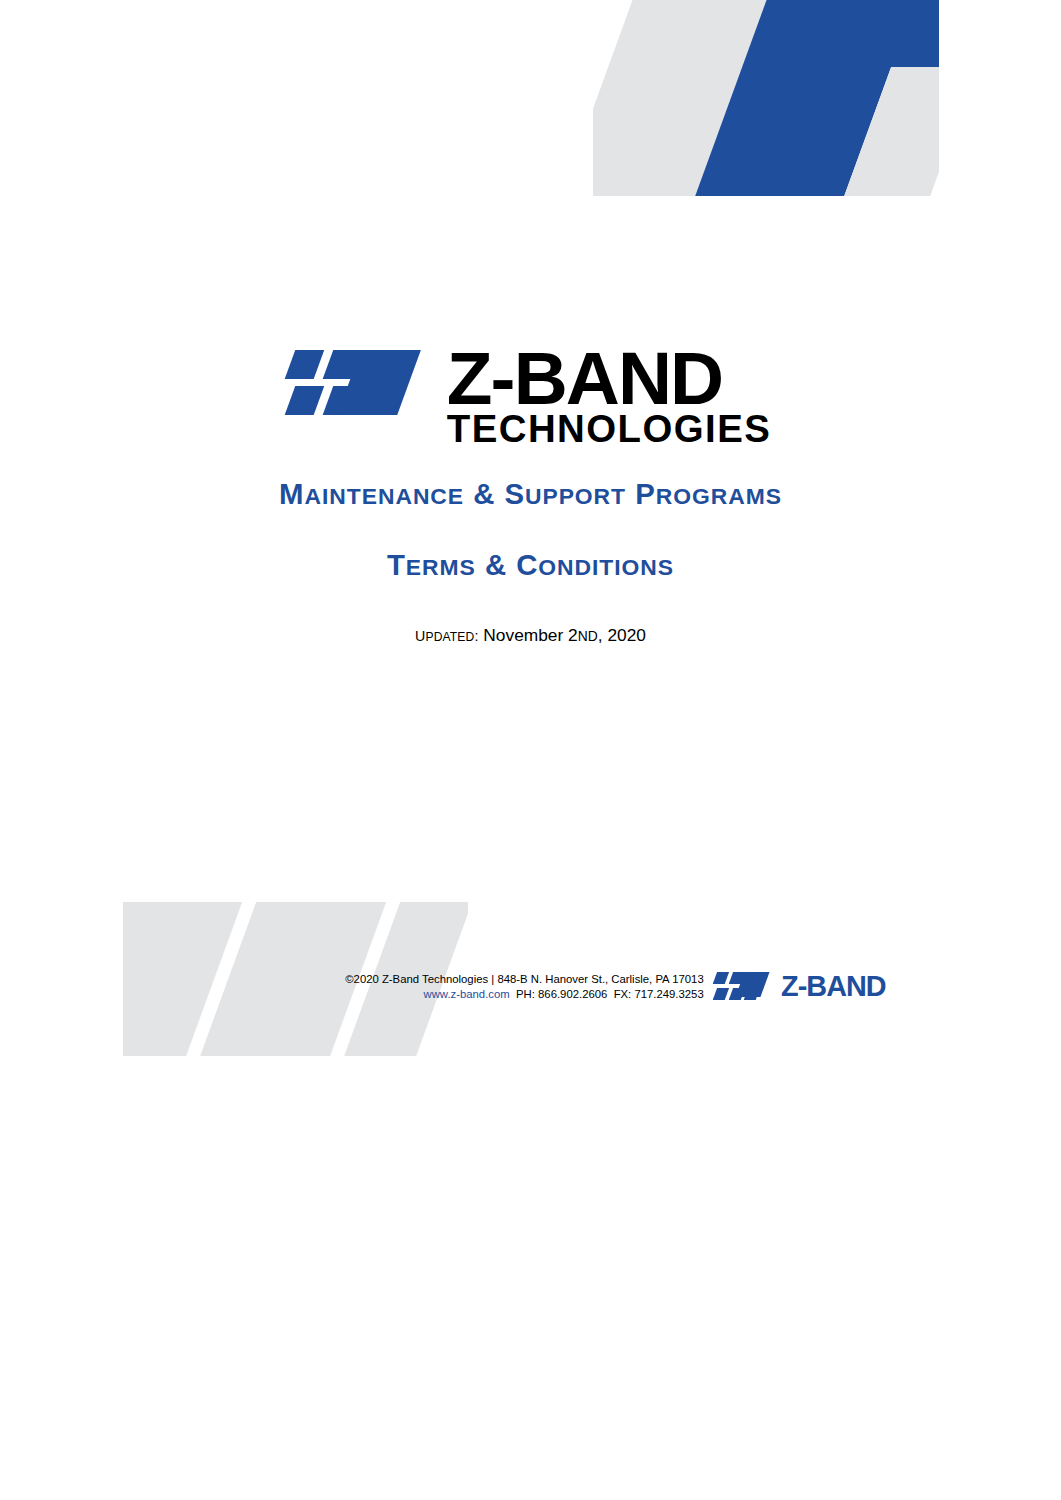Z-BAND TECHNOLOGIES
MAINTENANCE & SUPPORT PROGRAMS
TERMS & CONDITIONS
UPDATED: November 2ND, 2020
©2020 Z-Band Technologies | 848-B N. Hanover St., Carlisle, PA 17013
www.z-band.com PH: 866.902.2606 FX: 717.249.3253
Z-BAND